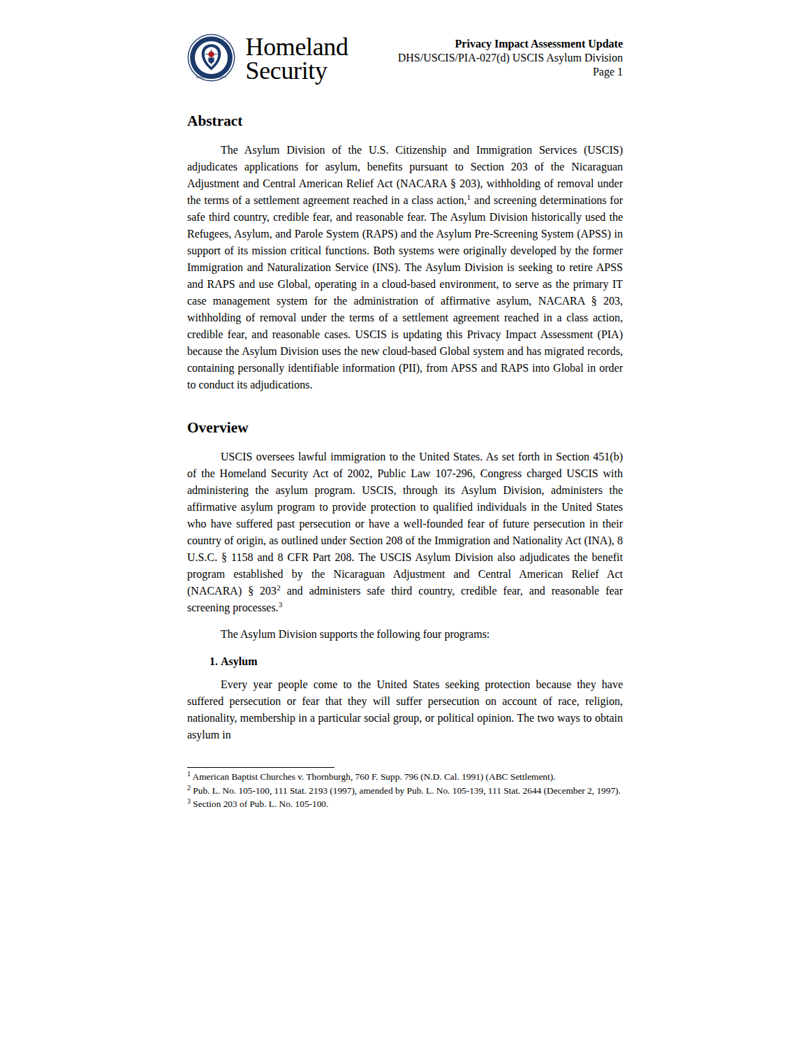U.S. DEPARTMENT HOMELAND SECURITY
Homeland
Security
Privacy Impact Assessment Update
DHS/USCIS/PIA-027(d) USCIS Asylum Division
Page 1
Abstract
The Asylum Division of the U.S. Citizenship and Immigration Services (USCIS) adjudicates applications for asylum, benefits pursuant to Section 203 of the Nicaraguan Adjustment and Central American Relief Act (NACARA § 203), withholding of removal under the terms of a settlement agreement reached in a class action,1 and screening determinations for safe third country, credible fear, and reasonable fear. The Asylum Division historically used the Refugees, Asylum, and Parole System (RAPS) and the Asylum Pre-Screening System (APSS) in support of its mission critical functions. Both systems were originally developed by the former Immigration and Naturalization Service (INS). The Asylum Division is seeking to retire APSS and RAPS and use Global, operating in a cloud-based environment, to serve as the primary IT case management system for the administration of affirmative asylum, NACARA § 203, withholding of removal under the terms of a settlement agreement reached in a class action, credible fear, and reasonable cases. USCIS is updating this Privacy Impact Assessment (PIA) because the Asylum Division uses the new cloud-based Global system and has migrated records, containing personally identifiable information (PII), from APSS and RAPS into Global in order to conduct its adjudications.
Overview
USCIS oversees lawful immigration to the United States. As set forth in Section 451(b) of the Homeland Security Act of 2002, Public Law 107-296, Congress charged USCIS with administering the asylum program. USCIS, through its Asylum Division, administers the affirmative asylum program to provide protection to qualified individuals in the United States who have suffered past persecution or have a well-founded fear of future persecution in their country of origin, as outlined under Section 208 of the Immigration and Nationality Act (INA), 8 U.S.C. § 1158 and 8 CFR Part 208. The USCIS Asylum Division also adjudicates the benefit program established by the Nicaraguan Adjustment and Central American Relief Act (NACARA) § 2032 and administers safe third country, credible fear, and reasonable fear screening processes.3
The Asylum Division supports the following four programs:
Asylum
Every year people come to the United States seeking protection because they have suffered persecution or fear that they will suffer persecution on account of race, religion, nationality, membership in a particular social group, or political opinion. The two ways to obtain asylum in
1 American Baptist Churches v. Thornburgh, 760 F. Supp. 796 (N.D. Cal. 1991) (ABC Settlement).
2 Pub. L. No. 105-100, 111 Stat. 2193 (1997), amended by Pub. L. No. 105-139, 111 Stat. 2644 (December 2, 1997).
3 Section 203 of Pub. L. No. 105-100.